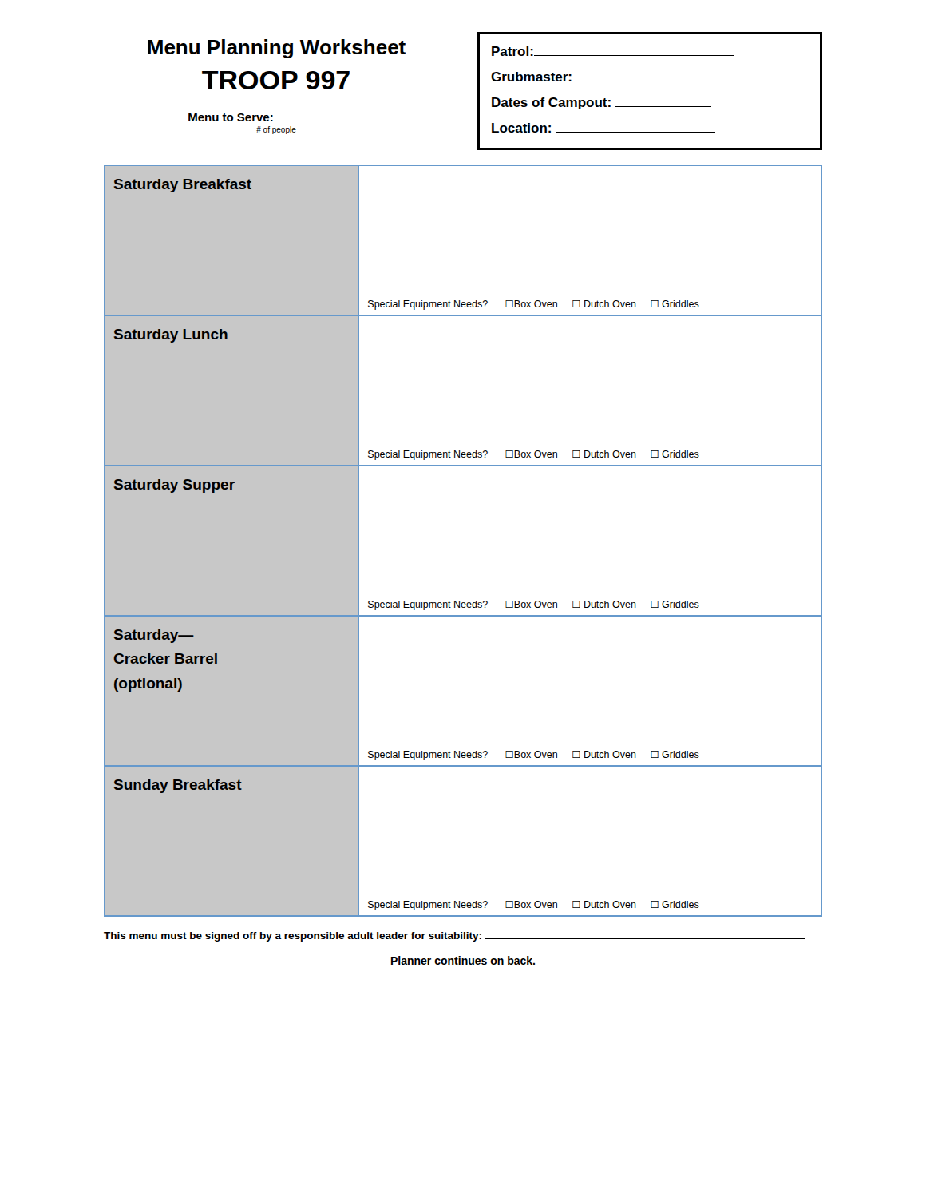Menu Planning Worksheet
TROOP 997
Menu to Serve:
# of people
Patrol:
Grubmaster:
Dates of Campout:
Location:
| Saturday Breakfast | Special Equipment Needs? ☐ Box Oven ☐ Dutch Oven ☐ Griddles |
| Saturday Lunch | Special Equipment Needs? ☐ Box Oven ☐ Dutch Oven ☐ Griddles |
| Saturday Supper | Special Equipment Needs? ☐ Box Oven ☐ Dutch Oven ☐ Griddles |
| Saturday— Cracker Barrel (optional) | Special Equipment Needs? ☐ Box Oven ☐ Dutch Oven ☐ Griddles |
| Sunday Breakfast | Special Equipment Needs? ☐ Box Oven ☐ Dutch Oven ☐ Griddles |
This menu must be signed off by a responsible adult leader for suitability:
Planner continues on back.